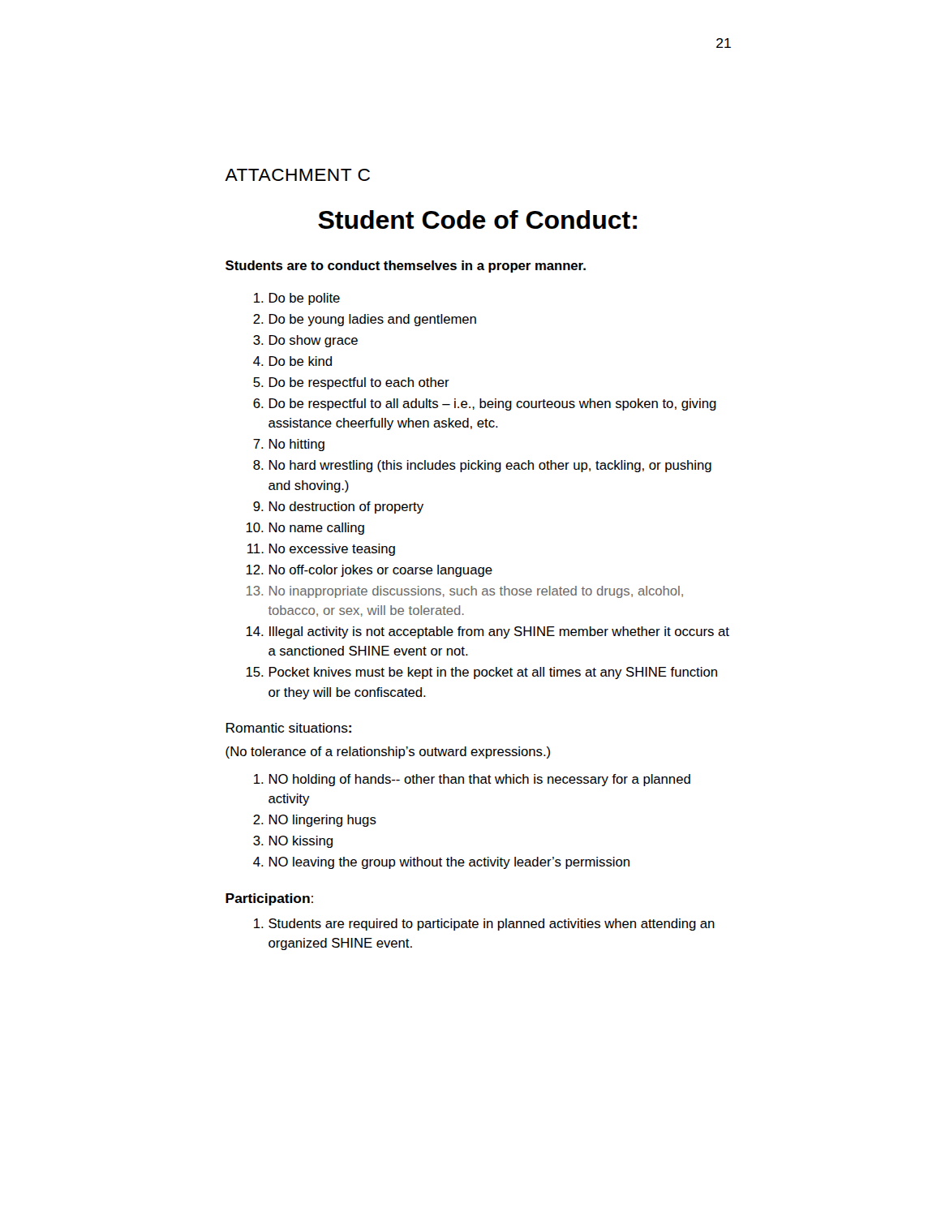21
ATTACHMENT C
Student Code of Conduct:
Students are to conduct themselves in a proper manner.
Do be polite
Do be young ladies and gentlemen
Do show grace
Do be kind
Do be respectful to each other
Do be respectful to all adults – i.e., being courteous when spoken to, giving assistance cheerfully when asked, etc.
No hitting
No hard wrestling (this includes picking each other up, tackling, or pushing and shoving.)
No destruction of property
No name calling
No excessive teasing
No off-color jokes or coarse language
No inappropriate discussions, such as those related to drugs, alcohol, tobacco, or sex, will be tolerated.
Illegal activity is not acceptable from any SHINE member whether it occurs at a sanctioned SHINE event or not.
Pocket knives must be kept in the pocket at all times at any SHINE function or they will be confiscated.
Romantic situations:
(No tolerance of a relationship’s outward expressions.)
NO holding of hands-- other than that which is necessary for a planned activity
NO lingering hugs
NO kissing
NO leaving the group without the activity leader’s permission
Participation:
Students are required to participate in planned activities when attending an organized SHINE event.